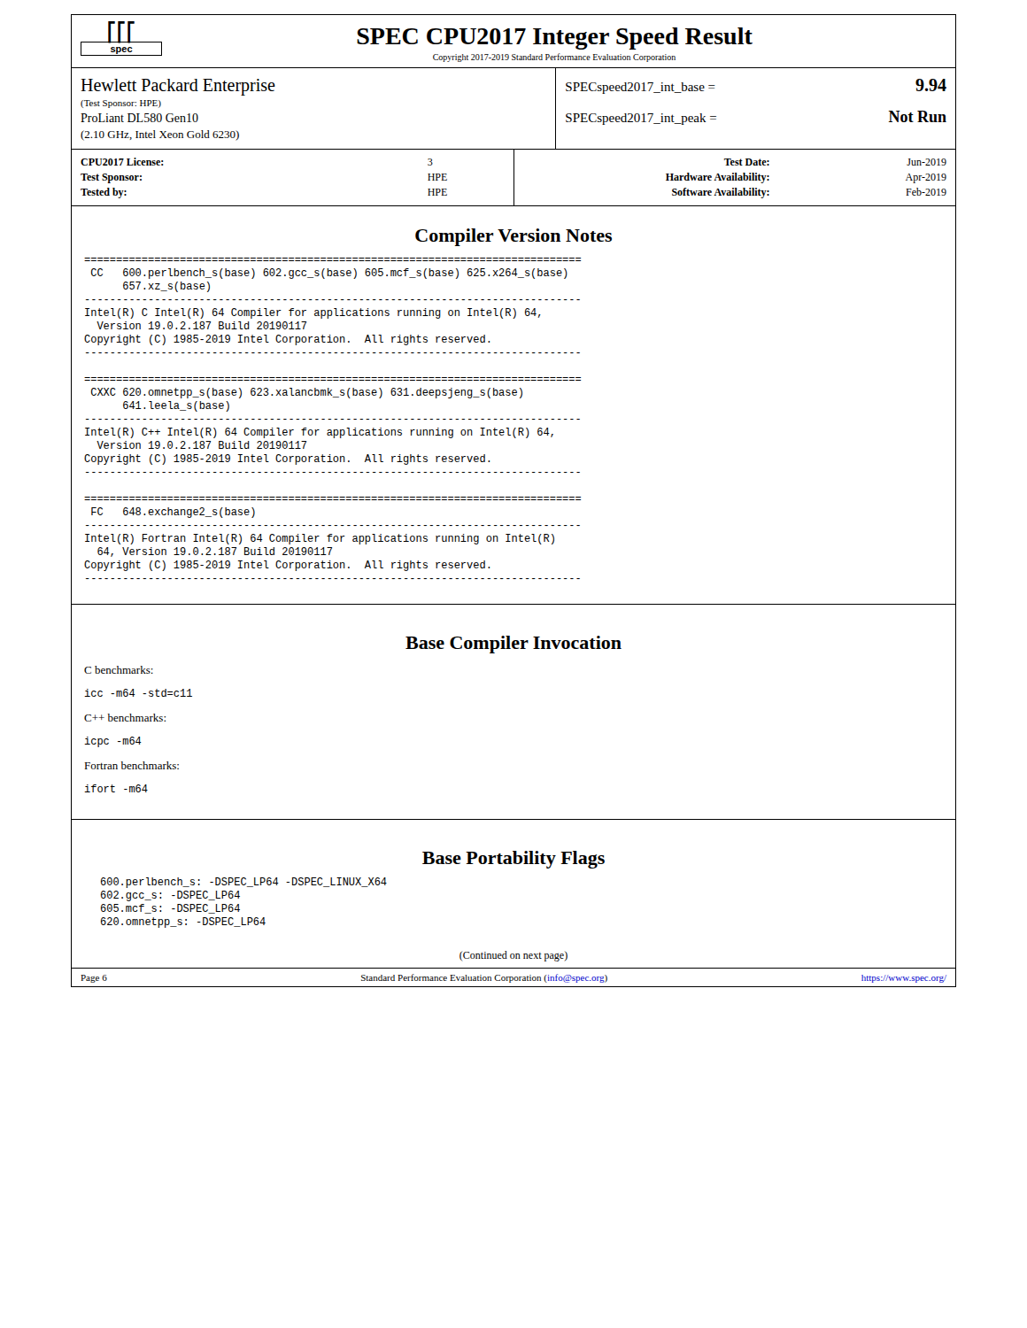⎡⎡⎡ spec
SPEC CPU2017 Integer Speed Result
Copyright 2017-2019 Standard Performance Evaluation Corporation
Hewlett Packard Enterprise
(Test Sponsor: HPE)
ProLiant DL580 Gen10
(2.10 GHz, Intel Xeon Gold 6230)
SPECspeed2017_int_base = 9.94
SPECspeed2017_int_peak = Not Run
| CPU2017 License: | 3 |
| Test Sponsor: | HPE |
| Tested by: | HPE |
| Test Date: | Jun-2019 |
| Hardware Availability: | Apr-2019 |
| Software Availability: | Feb-2019 |
Compiler Version Notes
==============================================================================
 CC   600.perlbench_s(base) 602.gcc_s(base) 605.mcf_s(base) 625.x264_s(base)
      657.xz_s(base)
------------------------------------------------------------------------------
Intel(R) C Intel(R) 64 Compiler for applications running on Intel(R) 64,
  Version 19.0.2.187 Build 20190117
Copyright (C) 1985-2019 Intel Corporation.  All rights reserved.
------------------------------------------------------------------------------

==============================================================================
 CXXC 620.omnetpp_s(base) 623.xalancbmk_s(base) 631.deepsjeng_s(base)
      641.leela_s(base)
------------------------------------------------------------------------------
Intel(R) C++ Intel(R) 64 Compiler for applications running on Intel(R) 64,
  Version 19.0.2.187 Build 20190117
Copyright (C) 1985-2019 Intel Corporation.  All rights reserved.
------------------------------------------------------------------------------

==============================================================================
 FC   648.exchange2_s(base)
------------------------------------------------------------------------------
Intel(R) Fortran Intel(R) 64 Compiler for applications running on Intel(R)
  64, Version 19.0.2.187 Build 20190117
Copyright (C) 1985-2019 Intel Corporation.  All rights reserved.
------------------------------------------------------------------------------
Base Compiler Invocation
C benchmarks:
icc -m64 -std=c11
C++ benchmarks:
icpc -m64
Fortran benchmarks:
ifort -m64
Base Portability Flags
600.perlbench_s: -DSPEC_LP64 -DSPEC_LINUX_X64
602.gcc_s: -DSPEC_LP64
605.mcf_s: -DSPEC_LP64
620.omnetpp_s: -DSPEC_LP64
(Continued on next page)
Page 6 Standard Performance Evaluation Corporation (info@spec.org) https://www.spec.org/